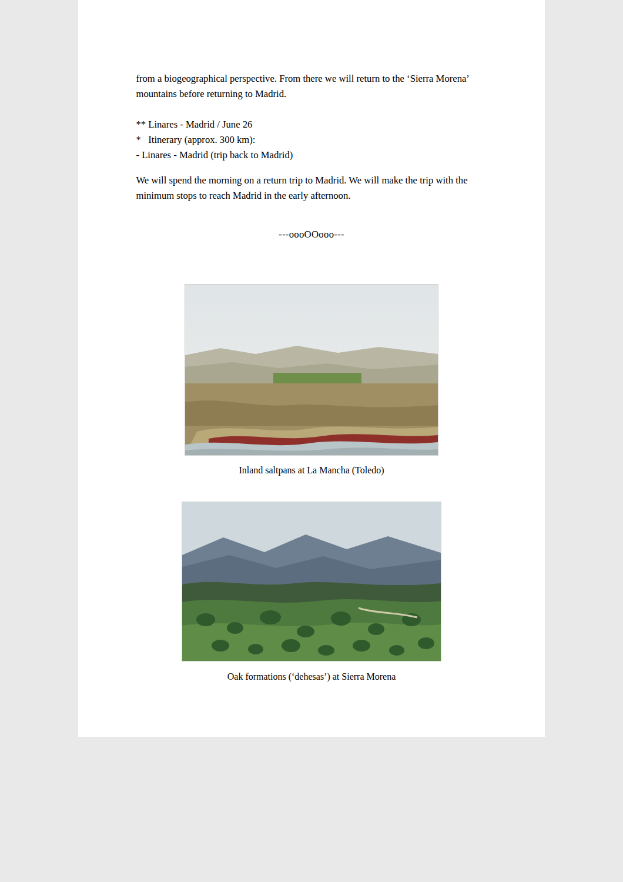from a biogeographical perspective. From there we will return to the ‘Sierra Morena’ mountains before returning to Madrid.
** Linares - Madrid / June 26
* Itinerary (approx. 300 km):
- Linares - Madrid (trip back to Madrid)
We will spend the morning on a return trip to Madrid. We will make the trip with the minimum stops to reach Madrid in the early afternoon.
---oooOOooo---
Inland saltpans at La Mancha (Toledo)
Oak formations (‘dehesas’) at Sierra Morena